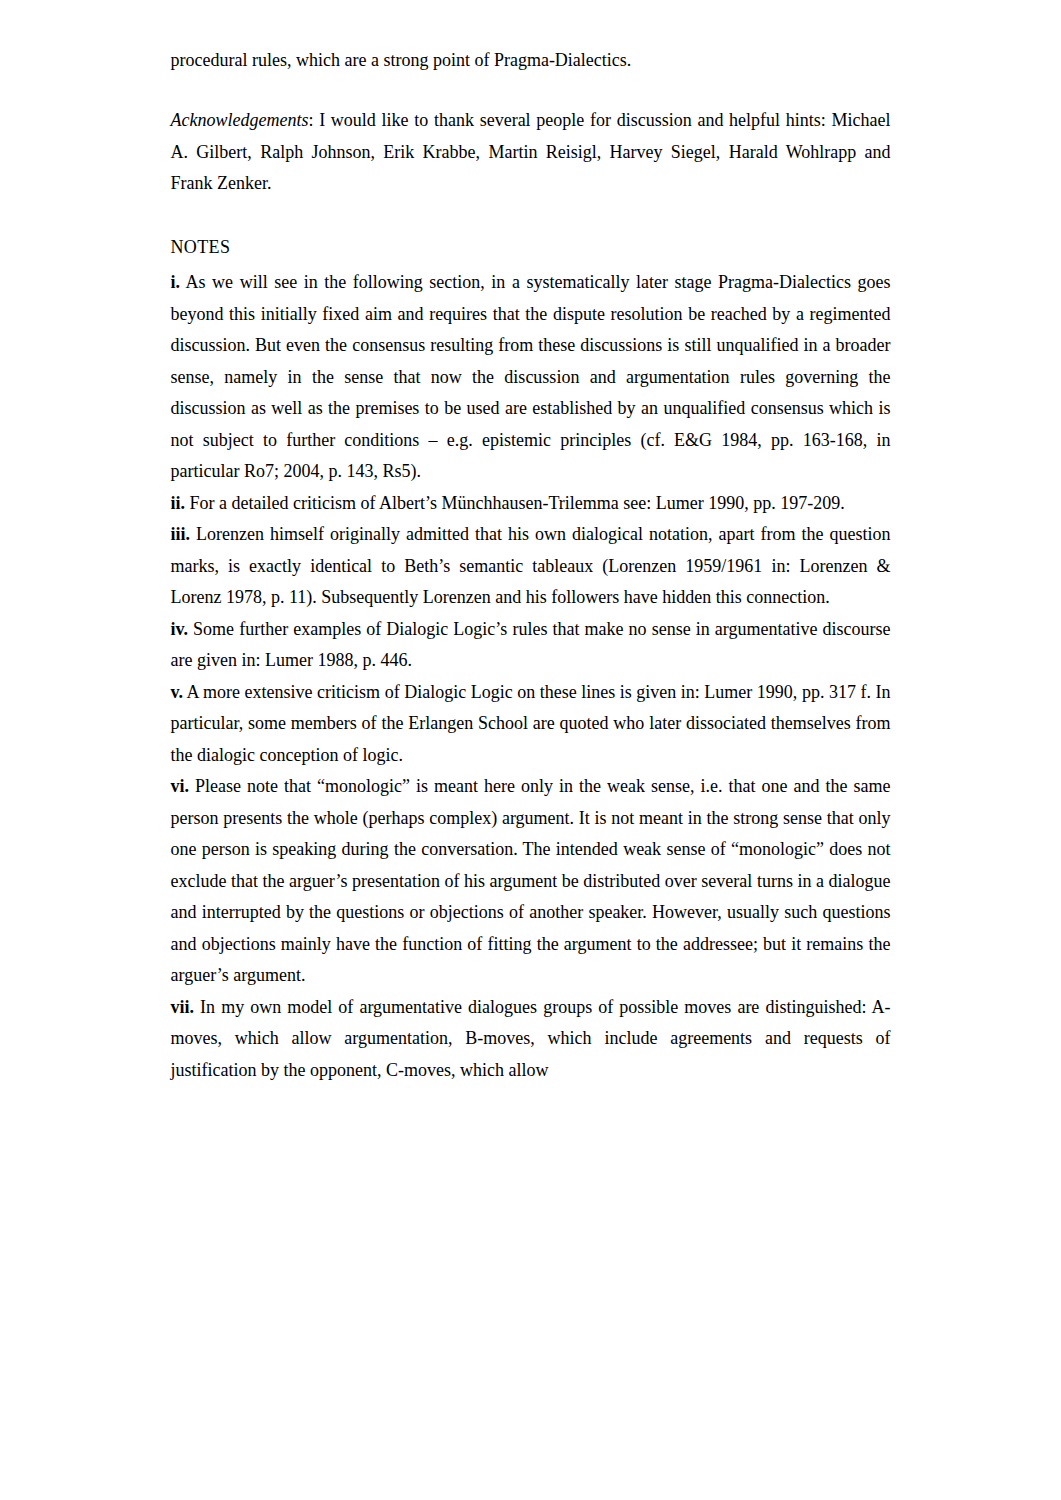procedural rules, which are a strong point of Pragma-Dialectics.
Acknowledgements: I would like to thank several people for discussion and helpful hints: Michael A. Gilbert, Ralph Johnson, Erik Krabbe, Martin Reisigl, Harvey Siegel, Harald Wohlrapp and Frank Zenker.
NOTES
i. As we will see in the following section, in a systematically later stage Pragma-Dialectics goes beyond this initially fixed aim and requires that the dispute resolution be reached by a regimented discussion. But even the consensus resulting from these discussions is still unqualified in a broader sense, namely in the sense that now the discussion and argumentation rules governing the discussion as well as the premises to be used are established by an unqualified consensus which is not subject to further conditions – e.g. epistemic principles (cf. E&G 1984, pp. 163-168, in particular Ro7; 2004, p. 143, Rs5).
ii. For a detailed criticism of Albert’s Münchhausen-Trilemma see: Lumer 1990, pp. 197-209.
iii. Lorenzen himself originally admitted that his own dialogical notation, apart from the question marks, is exactly identical to Beth’s semantic tableaux (Lorenzen 1959/1961 in: Lorenzen & Lorenz 1978, p. 11). Subsequently Lorenzen and his followers have hidden this connection.
iv. Some further examples of Dialogic Logic’s rules that make no sense in argumentative discourse are given in: Lumer 1988, p. 446.
v. A more extensive criticism of Dialogic Logic on these lines is given in: Lumer 1990, pp. 317 f. In particular, some members of the Erlangen School are quoted who later dissociated themselves from the dialogic conception of logic.
vi. Please note that “monologic” is meant here only in the weak sense, i.e. that one and the same person presents the whole (perhaps complex) argument. It is not meant in the strong sense that only one person is speaking during the conversation. The intended weak sense of “monologic” does not exclude that the arguer’s presentation of his argument be distributed over several turns in a dialogue and interrupted by the questions or objections of another speaker. However, usually such questions and objections mainly have the function of fitting the argument to the addressee; but it remains the arguer’s argument.
vii. In my own model of argumentative dialogues groups of possible moves are distinguished: A-moves, which allow argumentation, B-moves, which include agreements and requests of justification by the opponent, C-moves, which allow